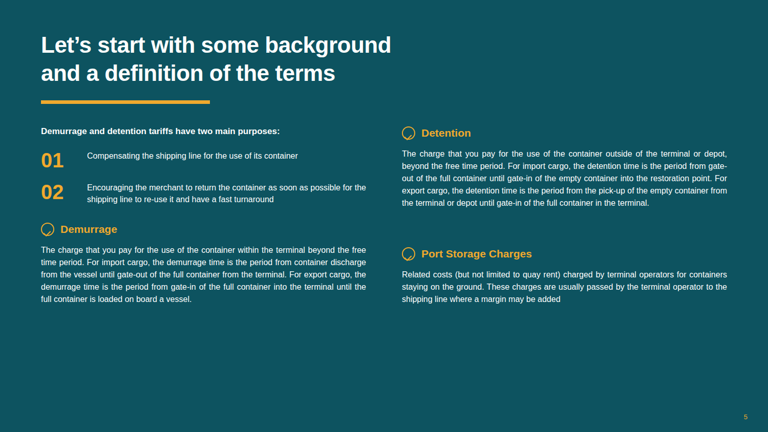Let’s start with some background
and a definition of the terms
Demurrage and detention tariffs have two main purposes:
01
Compensating the shipping line for the use of its container
02
Encouraging the merchant to return the container as soon as possible for the shipping line to re-use it and have a fast turnaround
Demurrage
The charge that you pay for the use of the container within the terminal beyond the free time period. For import cargo, the demurrage time is the period from container discharge from the vessel until gate-out of the full container from the terminal. For export cargo, the demurrage time is the period from gate-in of the full container into the terminal until the full container is loaded on board a vessel.
Detention
The charge that you pay for the use of the container outside of the terminal or depot, beyond the free time period. For import cargo, the detention time is the period from gate-out of the full container until gate-in of the empty container into the restoration point. For export cargo, the detention time is the period from the pick-up of the empty container from the terminal or depot until gate-in of the full container in the terminal.
Port Storage Charges
Related costs (but not limited to quay rent) charged by terminal operators for containers staying on the ground. These charges are usually passed by the terminal operator to the shipping line where a margin may be added
5